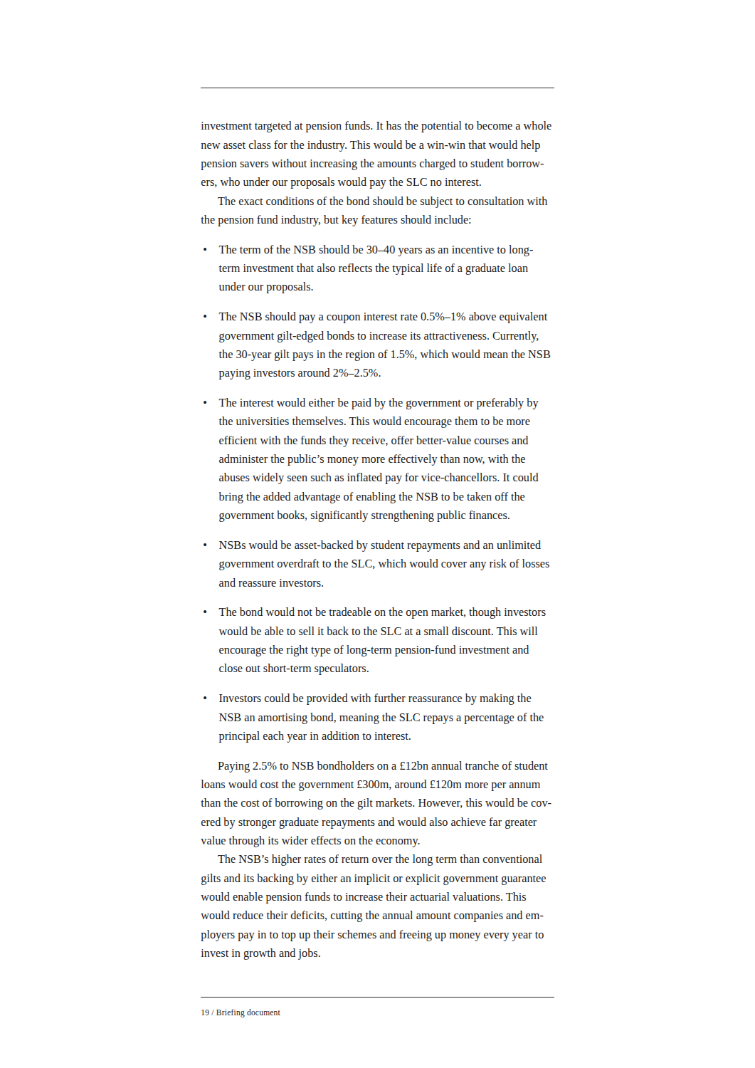investment targeted at pension funds. It has the potential to become a whole new asset class for the industry. This would be a win-win that would help pension savers without increasing the amounts charged to student borrowers, who under our proposals would pay the SLC no interest.
The exact conditions of the bond should be subject to consultation with the pension fund industry, but key features should include:
The term of the NSB should be 30–40 years as an incentive to long-term investment that also reflects the typical life of a graduate loan under our proposals.
The NSB should pay a coupon interest rate 0.5%–1% above equivalent government gilt-edged bonds to increase its attractiveness. Currently, the 30-year gilt pays in the region of 1.5%, which would mean the NSB paying investors around 2%–2.5%.
The interest would either be paid by the government or preferably by the universities themselves. This would encourage them to be more efficient with the funds they receive, offer better-value courses and administer the public’s money more effectively than now, with the abuses widely seen such as inflated pay for vice-chancellors. It could bring the added advantage of enabling the NSB to be taken off the government books, significantly strengthening public finances.
NSBs would be asset-backed by student repayments and an unlimited government overdraft to the SLC, which would cover any risk of losses and reassure investors.
The bond would not be tradeable on the open market, though investors would be able to sell it back to the SLC at a small discount. This will encourage the right type of long-term pension-fund investment and close out short-term speculators.
Investors could be provided with further reassurance by making the NSB an amortising bond, meaning the SLC repays a percentage of the principal each year in addition to interest.
Paying 2.5% to NSB bondholders on a £12bn annual tranche of student loans would cost the government £300m, around £120m more per annum than the cost of borrowing on the gilt markets. However, this would be covered by stronger graduate repayments and would also achieve far greater value through its wider effects on the economy.
The NSB’s higher rates of return over the long term than conventional gilts and its backing by either an implicit or explicit government guarantee would enable pension funds to increase their actuarial valuations. This would reduce their deficits, cutting the annual amount companies and employers pay in to top up their schemes and freeing up money every year to invest in growth and jobs.
19 / Briefing document